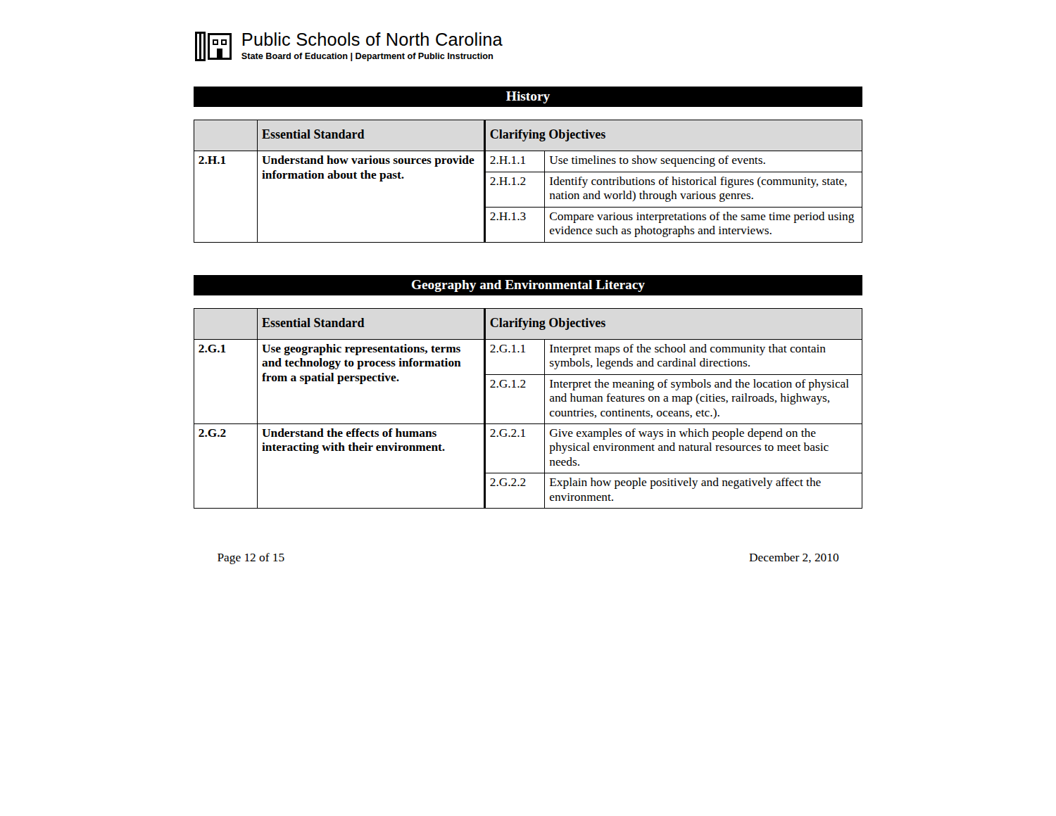Public Schools of North Carolina
State Board of Education | Department of Public Instruction
History
| | Essential Standard | Clarifying Objectives |
| --- | --- | --- |
| 2.H.1 | Understand how various sources provide information about the past. | 2.H.1.1 | Use timelines to show sequencing of events. |
| 2.H.1.2 | Identify contributions of historical figures (community, state, nation and world) through various genres. |
| 2.H.1.3 | Compare various interpretations of the same time period using evidence such as photographs and interviews. |
Geography and Environmental Literacy
| | Essential Standard | Clarifying Objectives |
| --- | --- | --- |
| 2.G.1 | Use geographic representations, terms and technology to process information from a spatial perspective. | 2.G.1.1 | Interpret maps of the school and community that contain symbols, legends and cardinal directions. |
| 2.G.1.2 | Interpret the meaning of symbols and the location of physical and human features on a map (cities, railroads, highways, countries, continents, oceans, etc.). |
| 2.G.2 | Understand the effects of humans interacting with their environment. | 2.G.2.1 | Give examples of ways in which people depend on the physical environment and natural resources to meet basic needs. |
| 2.G.2.2 | Explain how people positively and negatively affect the environment. |
Page 12 of 15
December 2, 2010